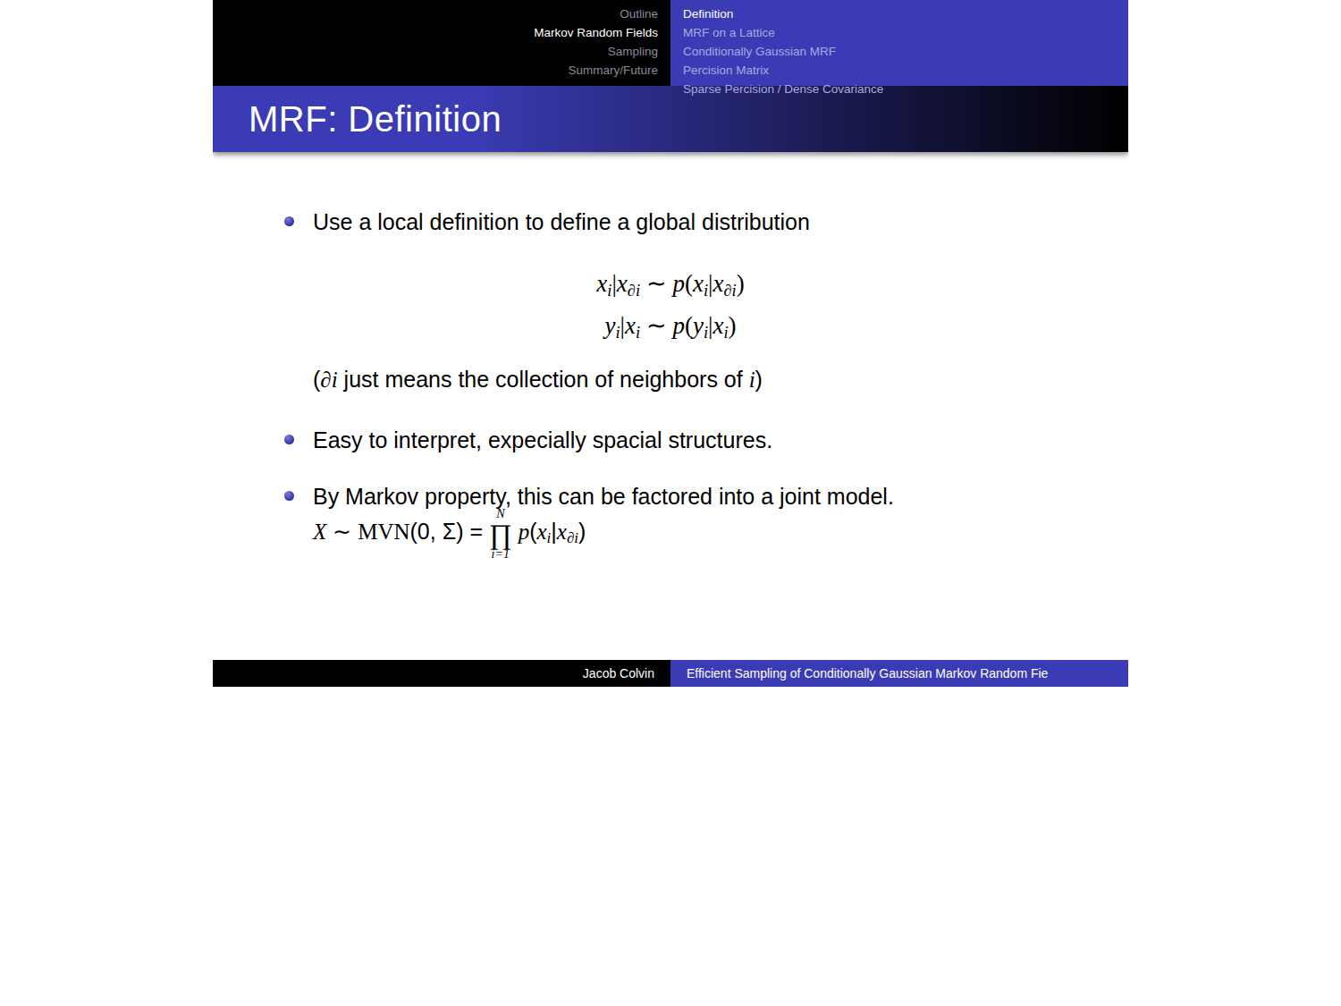Outline Markov Random Fields Sampling Summary/Future
Definition MRF on a Lattice Conditionally Gaussian MRF Percision Matrix Sparse Percision / Dense Covariance
MRF: Definition
Use a local definition to define a global distribution
xi|x∂i ∼ p(xi|x∂i) yi|xi ∼ p(yi|xi)
(∂i just means the collection of neighbors of i)
Easy to interpret, expecially spacial structures.
By Markov property, this can be factored into a joint model.
X ∼ MVN(0, Σ) = ∏Ni=1 p(xi|x∂i)
Jacob Colvin
Efficient Sampling of Conditionally Gaussian Markov Random Fie